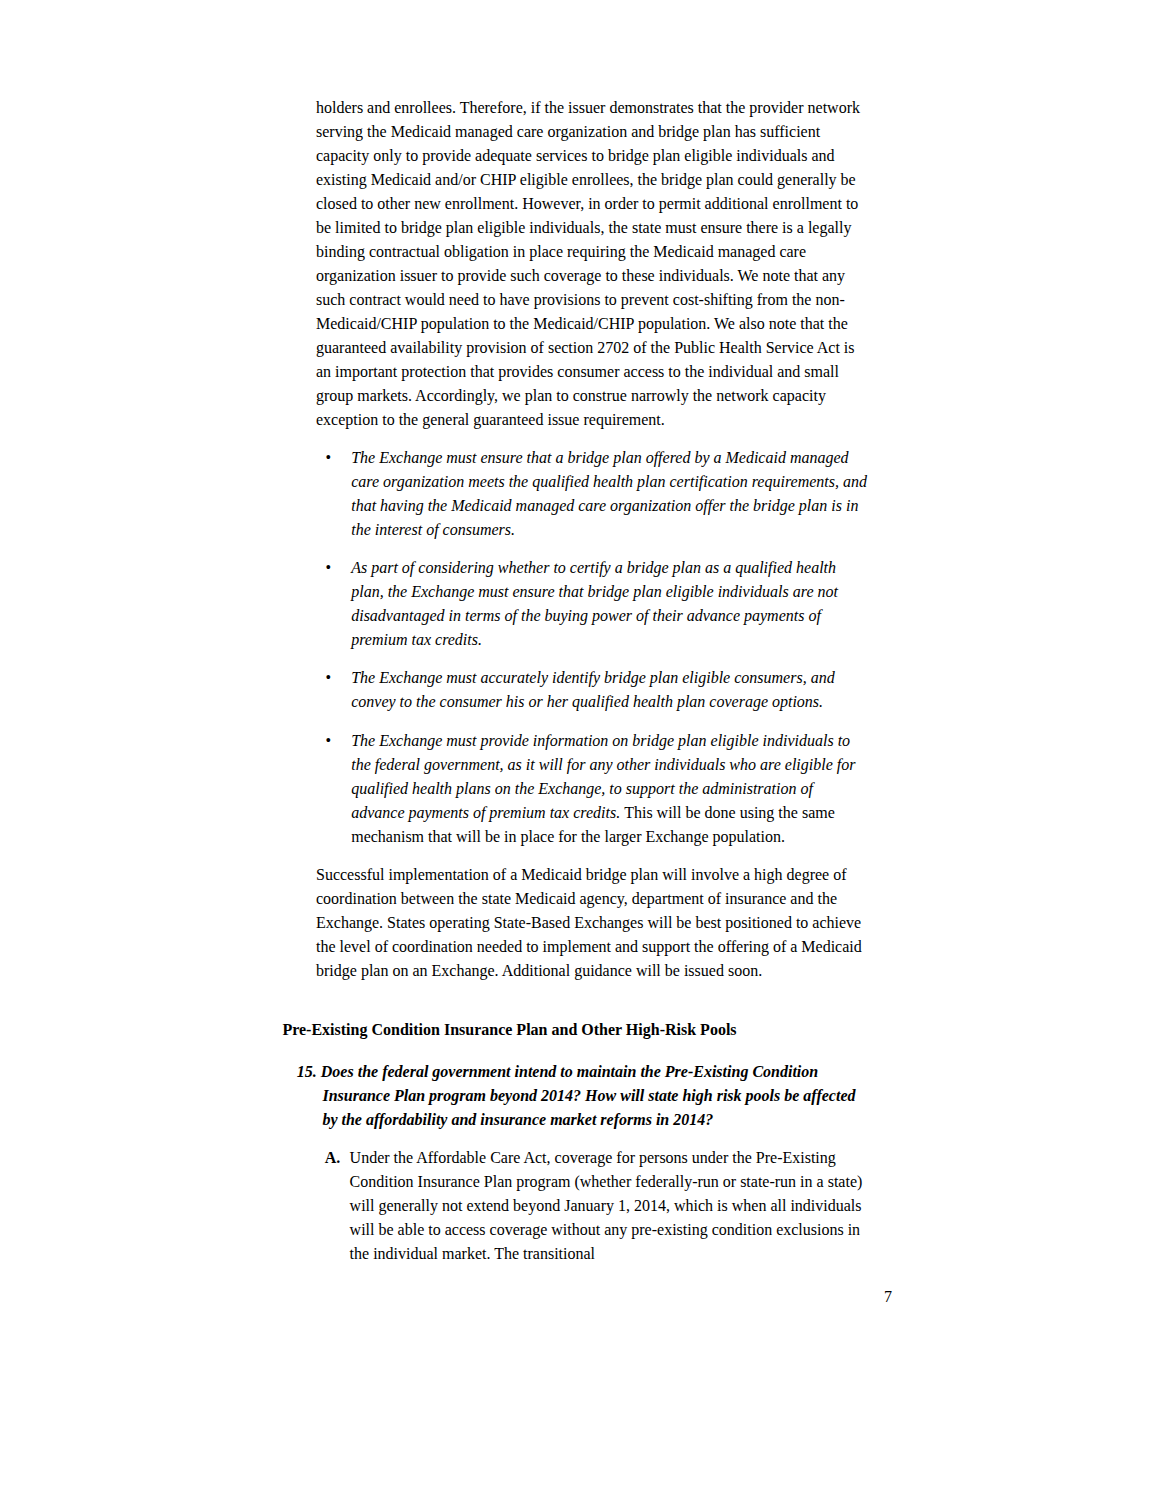holders and enrollees. Therefore, if the issuer demonstrates that the provider network serving the Medicaid managed care organization and bridge plan has sufficient capacity only to provide adequate services to bridge plan eligible individuals and existing Medicaid and/or CHIP eligible enrollees, the bridge plan could generally be closed to other new enrollment. However, in order to permit additional enrollment to be limited to bridge plan eligible individuals, the state must ensure there is a legally binding contractual obligation in place requiring the Medicaid managed care organization issuer to provide such coverage to these individuals. We note that any such contract would need to have provisions to prevent cost-shifting from the non-Medicaid/CHIP population to the Medicaid/CHIP population. We also note that the guaranteed availability provision of section 2702 of the Public Health Service Act is an important protection that provides consumer access to the individual and small group markets. Accordingly, we plan to construe narrowly the network capacity exception to the general guaranteed issue requirement.
The Exchange must ensure that a bridge plan offered by a Medicaid managed care organization meets the qualified health plan certification requirements, and that having the Medicaid managed care organization offer the bridge plan is in the interest of consumers.
As part of considering whether to certify a bridge plan as a qualified health plan, the Exchange must ensure that bridge plan eligible individuals are not disadvantaged in terms of the buying power of their advance payments of premium tax credits.
The Exchange must accurately identify bridge plan eligible consumers, and convey to the consumer his or her qualified health plan coverage options.
The Exchange must provide information on bridge plan eligible individuals to the federal government, as it will for any other individuals who are eligible for qualified health plans on the Exchange, to support the administration of advance payments of premium tax credits. This will be done using the same mechanism that will be in place for the larger Exchange population.
Successful implementation of a Medicaid bridge plan will involve a high degree of coordination between the state Medicaid agency, department of insurance and the Exchange. States operating State-Based Exchanges will be best positioned to achieve the level of coordination needed to implement and support the offering of a Medicaid bridge plan on an Exchange. Additional guidance will be issued soon.
Pre-Existing Condition Insurance Plan and Other High-Risk Pools
15. Does the federal government intend to maintain the Pre-Existing Condition Insurance Plan program beyond 2014? How will state high risk pools be affected by the affordability and insurance market reforms in 2014?
A. Under the Affordable Care Act, coverage for persons under the Pre-Existing Condition Insurance Plan program (whether federally-run or state-run in a state) will generally not extend beyond January 1, 2014, which is when all individuals will be able to access coverage without any pre-existing condition exclusions in the individual market. The transitional
7